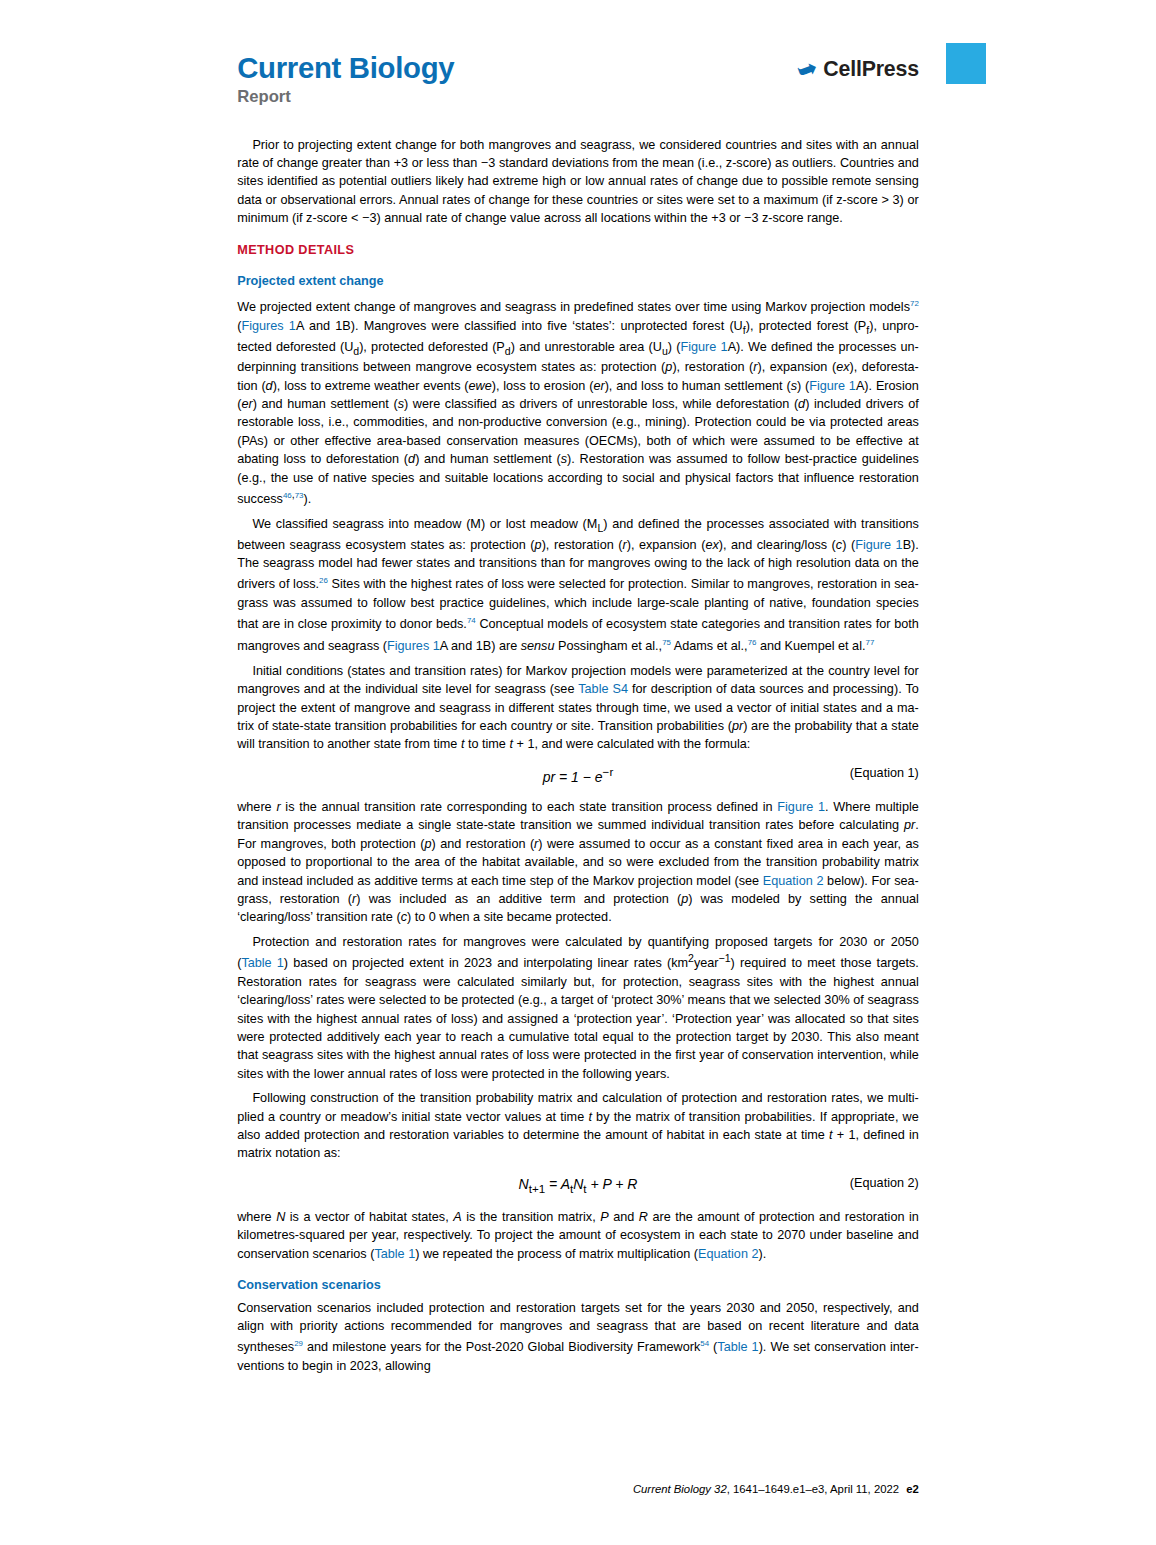Current Biology
Report
➥ CellPress
Prior to projecting extent change for both mangroves and seagrass, we considered countries and sites with an annual rate of change greater than +3 or less than −3 standard deviations from the mean (i.e., z-score) as outliers. Countries and sites identified as potential outliers likely had extreme high or low annual rates of change due to possible remote sensing data or observational errors. Annual rates of change for these countries or sites were set to a maximum (if z-score > 3) or minimum (if z-score < −3) annual rate of change value across all locations within the +3 or −3 z-score range.
Method details
Projected extent change
We projected extent change of mangroves and seagrass in predefined states over time using Markov projection models72 (Figures 1 A and 1B). Mangroves were classified into five ‘states’: unprotected forest (Uf), protected forest (Pf), unprotected deforested (Ud), protected deforested (Pd) and unrestorable area (Uu) (Figure 1 A). We defined the processes underpinning transitions between mangrove ecosystem states as: protection (p), restoration (r), expansion (ex), deforestation (d), loss to extreme weather events (ewe), loss to erosion (er), and loss to human settlement (s) (Figure 1 A). Erosion (er) and human settlement (s) were classified as drivers of unrestorable loss, while deforestation (d) included drivers of restorable loss, i.e., commodities, and non-productive conversion (e.g., mining). Protection could be via protected areas (PAs) or other effective area-based conservation measures (OECMs), both of which were assumed to be effective at abating loss to deforestation (d) and human settlement (s). Restoration was assumed to follow best-practice guidelines (e.g., the use of native species and suitable locations according to social and physical factors that influence restoration success46,73).
We classified seagrass into meadow (M) or lost meadow (ML) and defined the processes associated with transitions between seagrass ecosystem states as: protection (p), restoration (r), expansion (ex), and clearing/loss (c) (Figure 1 B). The seagrass model had fewer states and transitions than for mangroves owing to the lack of high resolution data on the drivers of loss.26 Sites with the highest rates of loss were selected for protection. Similar to mangroves, restoration in seagrass was assumed to follow best practice guidelines, which include large-scale planting of native, foundation species that are in close proximity to donor beds.74 Conceptual models of ecosystem state categories and transition rates for both mangroves and seagrass (Figures 1 A and 1B) are sensu Possingham et al.,75 Adams et al.,76 and Kuempel et al.77
Initial conditions (states and transition rates) for Markov projection models were parameterized at the country level for mangroves and at the individual site level for seagrass (see Table S4 for description of data sources and processing). To project the extent of mangrove and seagrass in different states through time, we used a vector of initial states and a matrix of state-state transition probabilities for each country or site. Transition probabilities (pr) are the probability that a state will transition to another state from time t to time t + 1, and were calculated with the formula:
pr = 1 − e−r
(Equation 1)
where r is the annual transition rate corresponding to each state transition process defined in Figure 1. Where multiple transition processes mediate a single state-state transition we summed individual transition rates before calculating pr. For mangroves, both protection (p) and restoration (r) were assumed to occur as a constant fixed area in each year, as opposed to proportional to the area of the habitat available, and so were excluded from the transition probability matrix and instead included as additive terms at each time step of the Markov projection model (see Equation 2 below). For seagrass, restoration (r) was included as an additive term and protection (p) was modeled by setting the annual ‘clearing/loss’ transition rate (c) to 0 when a site became protected.
Protection and restoration rates for mangroves were calculated by quantifying proposed targets for 2030 or 2050 (Table 1) based on projected extent in 2023 and interpolating linear rates (km2year−1) required to meet those targets. Restoration rates for seagrass were calculated similarly but, for protection, seagrass sites with the highest annual ‘clearing/loss’ rates were selected to be protected (e.g., a target of ‘protect 30%’ means that we selected 30% of seagrass sites with the highest annual rates of loss) and assigned a ‘protection year’. ‘Protection year’ was allocated so that sites were protected additively each year to reach a cumulative total equal to the protection target by 2030. This also meant that seagrass sites with the highest annual rates of loss were protected in the first year of conservation intervention, while sites with the lower annual rates of loss were protected in the following years.
Following construction of the transition probability matrix and calculation of protection and restoration rates, we multiplied a country or meadow’s initial state vector values at time t by the matrix of transition probabilities. If appropriate, we also added protection and restoration variables to determine the amount of habitat in each state at time t + 1, defined in matrix notation as:
Nt+1 = AtNt + P + R
(Equation 2)
where N is a vector of habitat states, A is the transition matrix, P and R are the amount of protection and restoration in kilometres-squared per year, respectively. To project the amount of ecosystem in each state to 2070 under baseline and conservation scenarios (Table 1) we repeated the process of matrix multiplication (Equation 2).
Conservation scenarios
Conservation scenarios included protection and restoration targets set for the years 2030 and 2050, respectively, and align with priority actions recommended for mangroves and seagrass that are based on recent literature and data syntheses29 and milestone years for the Post-2020 Global Biodiversity Framework54 (Table 1). We set conservation interventions to begin in 2023, allowing
Current Biology 32, 1641–1649.e1–e3, April 11, 2022 e2